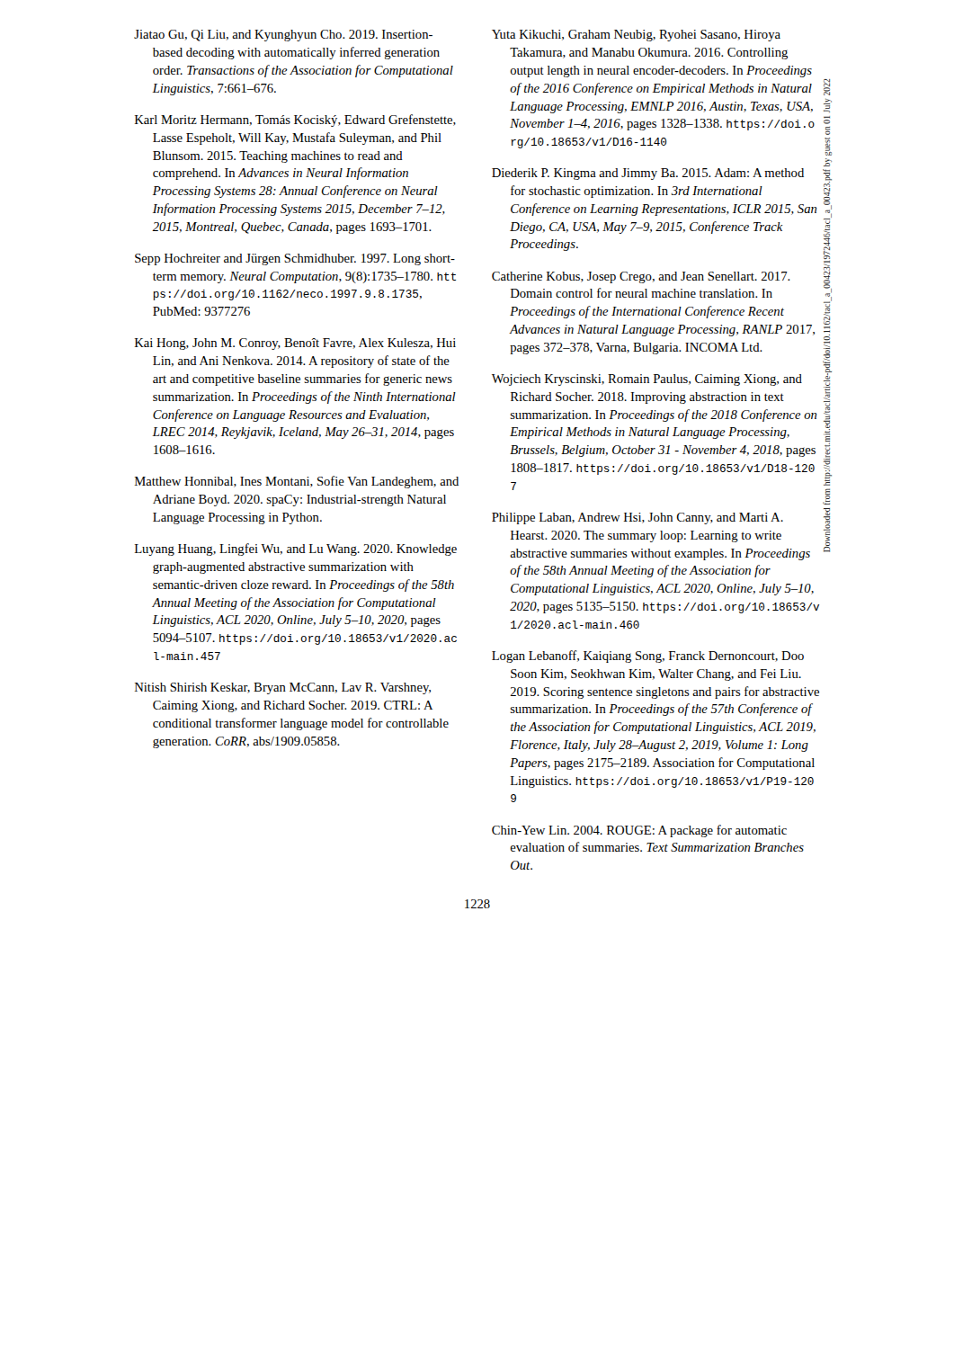Downloaded from http://direct.mit.edu/tacl/article-pdf/doi/10.1162/tacl_a_00423/1972446/tacl_a_00423.pdf by guest on 01 July 2022
Jiatao Gu, Qi Liu, and Kyunghyun Cho. 2019. Insertion-based decoding with automatically inferred generation order. Transactions of the Association for Computational Linguistics, 7:661–676.
Karl Moritz Hermann, Tomás Kociský, Edward Grefenstette, Lasse Espeholt, Will Kay, Mustafa Suleyman, and Phil Blunsom. 2015. Teaching machines to read and comprehend. In Advances in Neural Information Processing Systems 28: Annual Conference on Neural Information Processing Systems 2015, December 7–12, 2015, Montreal, Quebec, Canada, pages 1693–1701.
Sepp Hochreiter and Jürgen Schmidhuber. 1997. Long short-term memory. Neural Computation, 9(8):1735–1780. https://doi.org/10.1162/neco.1997.9.8.1735, PubMed: 9377276
Kai Hong, John M. Conroy, Benoît Favre, Alex Kulesza, Hui Lin, and Ani Nenkova. 2014. A repository of state of the art and competitive baseline summaries for generic news summarization. In Proceedings of the Ninth International Conference on Language Resources and Evaluation, LREC 2014, Reykjavik, Iceland, May 26–31, 2014, pages 1608–1616.
Matthew Honnibal, Ines Montani, Sofie Van Landeghem, and Adriane Boyd. 2020. spaCy: Industrial-strength Natural Language Processing in Python.
Luyang Huang, Lingfei Wu, and Lu Wang. 2020. Knowledge graph-augmented abstractive summarization with semantic-driven cloze reward. In Proceedings of the 58th Annual Meeting of the Association for Computational Linguistics, ACL 2020, Online, July 5–10, 2020, pages 5094–5107. https://doi.org/10.18653/v1/2020.acl-main.457
Nitish Shirish Keskar, Bryan McCann, Lav R. Varshney, Caiming Xiong, and Richard Socher. 2019. CTRL: A conditional transformer language model for controllable generation. CoRR, abs/1909.05858.
Yuta Kikuchi, Graham Neubig, Ryohei Sasano, Hiroya Takamura, and Manabu Okumura. 2016. Controlling output length in neural encoder-decoders. In Proceedings of the 2016 Conference on Empirical Methods in Natural Language Processing, EMNLP 2016, Austin, Texas, USA, November 1–4, 2016, pages 1328–1338. https://doi.org/10.18653/v1/D16-1140
Diederik P. Kingma and Jimmy Ba. 2015. Adam: A method for stochastic optimization. In 3rd International Conference on Learning Representations, ICLR 2015, San Diego, CA, USA, May 7–9, 2015, Conference Track Proceedings.
Catherine Kobus, Josep Crego, and Jean Senellart. 2017. Domain control for neural machine translation. In Proceedings of the International Conference Recent Advances in Natural Language Processing, RANLP 2017, pages 372–378, Varna, Bulgaria. INCOMA Ltd.
Wojciech Kryscinski, Romain Paulus, Caiming Xiong, and Richard Socher. 2018. Improving abstraction in text summarization. In Proceedings of the 2018 Conference on Empirical Methods in Natural Language Processing, Brussels, Belgium, October 31 - November 4, 2018, pages 1808–1817. https://doi.org/10.18653/v1/D18-1207
Philippe Laban, Andrew Hsi, John Canny, and Marti A. Hearst. 2020. The summary loop: Learning to write abstractive summaries without examples. In Proceedings of the 58th Annual Meeting of the Association for Computational Linguistics, ACL 2020, Online, July 5–10, 2020, pages 5135–5150. https://doi.org/10.18653/v1/2020.acl-main.460
Logan Lebanoff, Kaiqiang Song, Franck Dernoncourt, Doo Soon Kim, Seokhwan Kim, Walter Chang, and Fei Liu. 2019. Scoring sentence singletons and pairs for abstractive summarization. In Proceedings of the 57th Conference of the Association for Computational Linguistics, ACL 2019, Florence, Italy, July 28–August 2, 2019, Volume 1: Long Papers, pages 2175–2189. Association for Computational Linguistics. https://doi.org/10.18653/v1/P19-1209
Chin-Yew Lin. 2004. ROUGE: A package for automatic evaluation of summaries. Text Summarization Branches Out.
1228